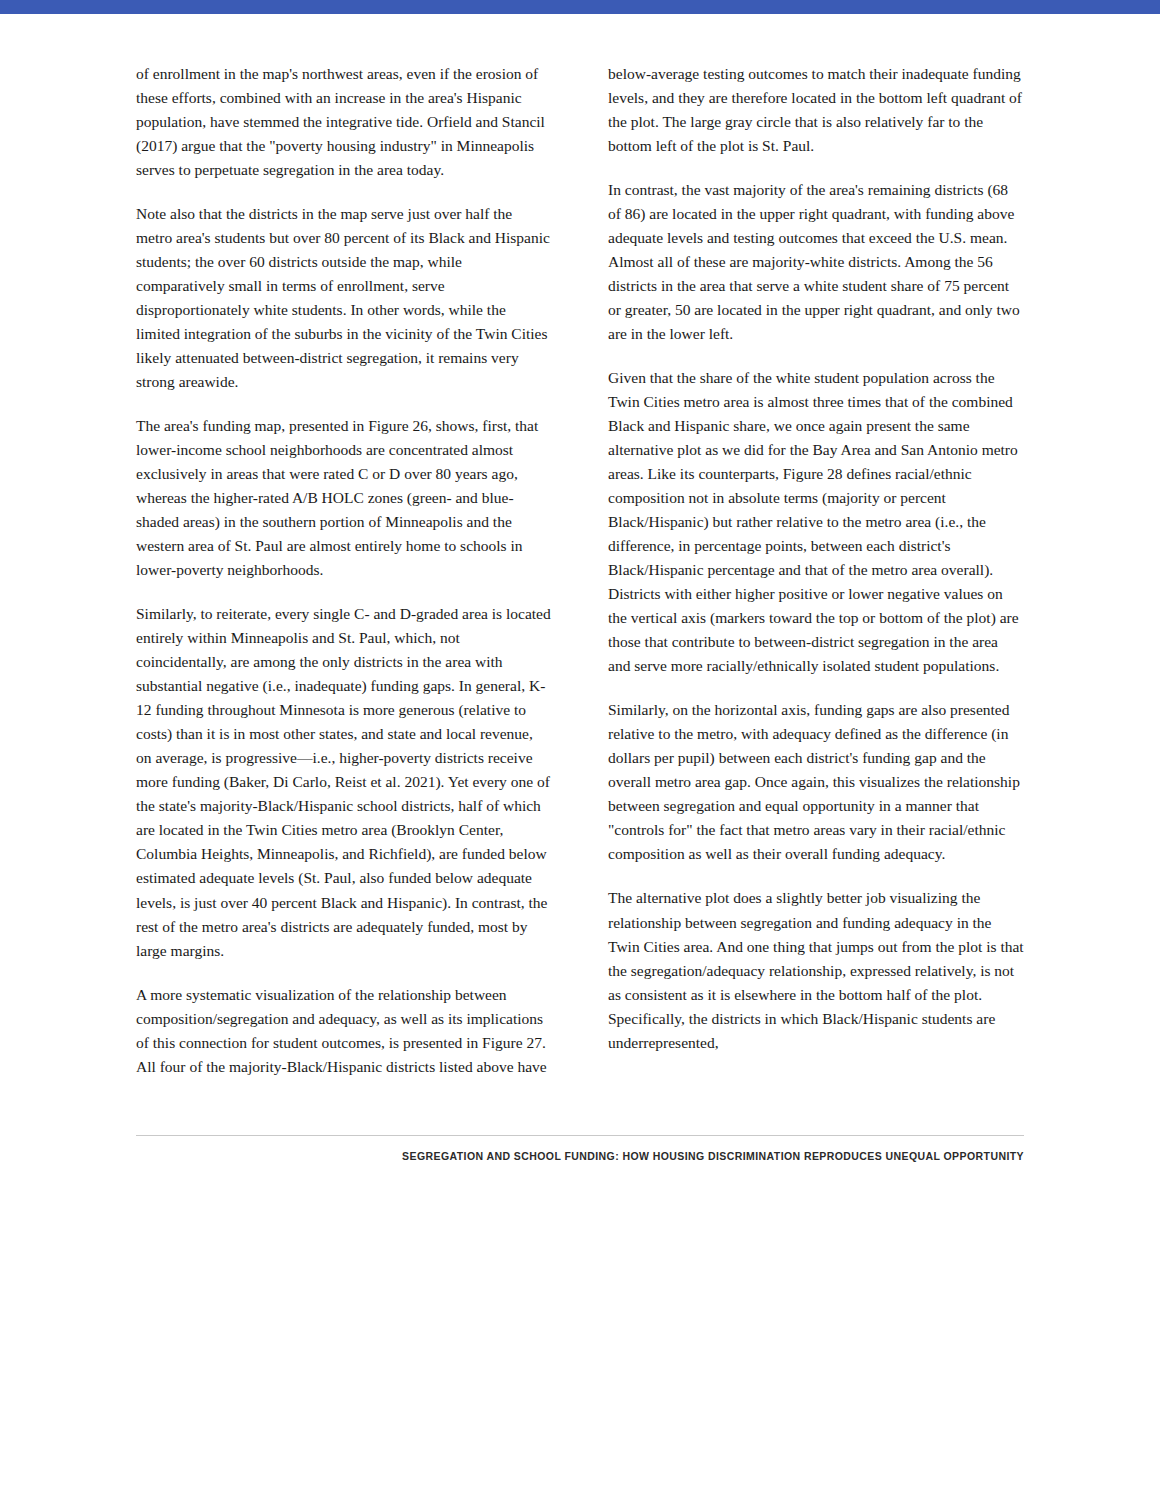of enrollment in the map's northwest areas, even if the erosion of these efforts, combined with an increase in the area's Hispanic population, have stemmed the integrative tide. Orfield and Stancil (2017) argue that the "poverty housing industry" in Minneapolis serves to perpetuate segregation in the area today.
Note also that the districts in the map serve just over half the metro area's students but over 80 percent of its Black and Hispanic students; the over 60 districts outside the map, while comparatively small in terms of enrollment, serve disproportionately white students. In other words, while the limited integration of the suburbs in the vicinity of the Twin Cities likely attenuated between-district segregation, it remains very strong areawide.
The area's funding map, presented in Figure 26, shows, first, that lower-income school neighborhoods are concentrated almost exclusively in areas that were rated C or D over 80 years ago, whereas the higher-rated A/B HOLC zones (green- and blue-shaded areas) in the southern portion of Minneapolis and the western area of St. Paul are almost entirely home to schools in lower-poverty neighborhoods.
Similarly, to reiterate, every single C- and D-graded area is located entirely within Minneapolis and St. Paul, which, not coincidentally, are among the only districts in the area with substantial negative (i.e., inadequate) funding gaps. In general, K-12 funding throughout Minnesota is more generous (relative to costs) than it is in most other states, and state and local revenue, on average, is progressive—i.e., higher-poverty districts receive more funding (Baker, Di Carlo, Reist et al. 2021). Yet every one of the state's majority-Black/Hispanic school districts, half of which are located in the Twin Cities metro area (Brooklyn Center, Columbia Heights, Minneapolis, and Richfield), are funded below estimated adequate levels (St. Paul, also funded below adequate levels, is just over 40 percent Black and Hispanic). In contrast, the rest of the metro area's districts are adequately funded, most by large margins.
A more systematic visualization of the relationship between composition/segregation and adequacy, as well as its implications of this connection for student outcomes, is presented in Figure 27. All four of the majority-Black/Hispanic districts listed above have
below-average testing outcomes to match their inadequate funding levels, and they are therefore located in the bottom left quadrant of the plot. The large gray circle that is also relatively far to the bottom left of the plot is St. Paul.
In contrast, the vast majority of the area's remaining districts (68 of 86) are located in the upper right quadrant, with funding above adequate levels and testing outcomes that exceed the U.S. mean. Almost all of these are majority-white districts. Among the 56 districts in the area that serve a white student share of 75 percent or greater, 50 are located in the upper right quadrant, and only two are in the lower left.
Given that the share of the white student population across the Twin Cities metro area is almost three times that of the combined Black and Hispanic share, we once again present the same alternative plot as we did for the Bay Area and San Antonio metro areas. Like its counterparts, Figure 28 defines racial/ethnic composition not in absolute terms (majority or percent Black/Hispanic) but rather relative to the metro area (i.e., the difference, in percentage points, between each district's Black/Hispanic percentage and that of the metro area overall). Districts with either higher positive or lower negative values on the vertical axis (markers toward the top or bottom of the plot) are those that contribute to between-district segregation in the area and serve more racially/ethnically isolated student populations.
Similarly, on the horizontal axis, funding gaps are also presented relative to the metro, with adequacy defined as the difference (in dollars per pupil) between each district's funding gap and the overall metro area gap. Once again, this visualizes the relationship between segregation and equal opportunity in a manner that "controls for" the fact that metro areas vary in their racial/ethnic composition as well as their overall funding adequacy.
The alternative plot does a slightly better job visualizing the relationship between segregation and funding adequacy in the Twin Cities area. And one thing that jumps out from the plot is that the segregation/adequacy relationship, expressed relatively, is not as consistent as it is elsewhere in the bottom half of the plot. Specifically, the districts in which Black/Hispanic students are underrepresented,
Segregation and School Funding: How Housing Discrimination Reproduces Unequal Opportunity